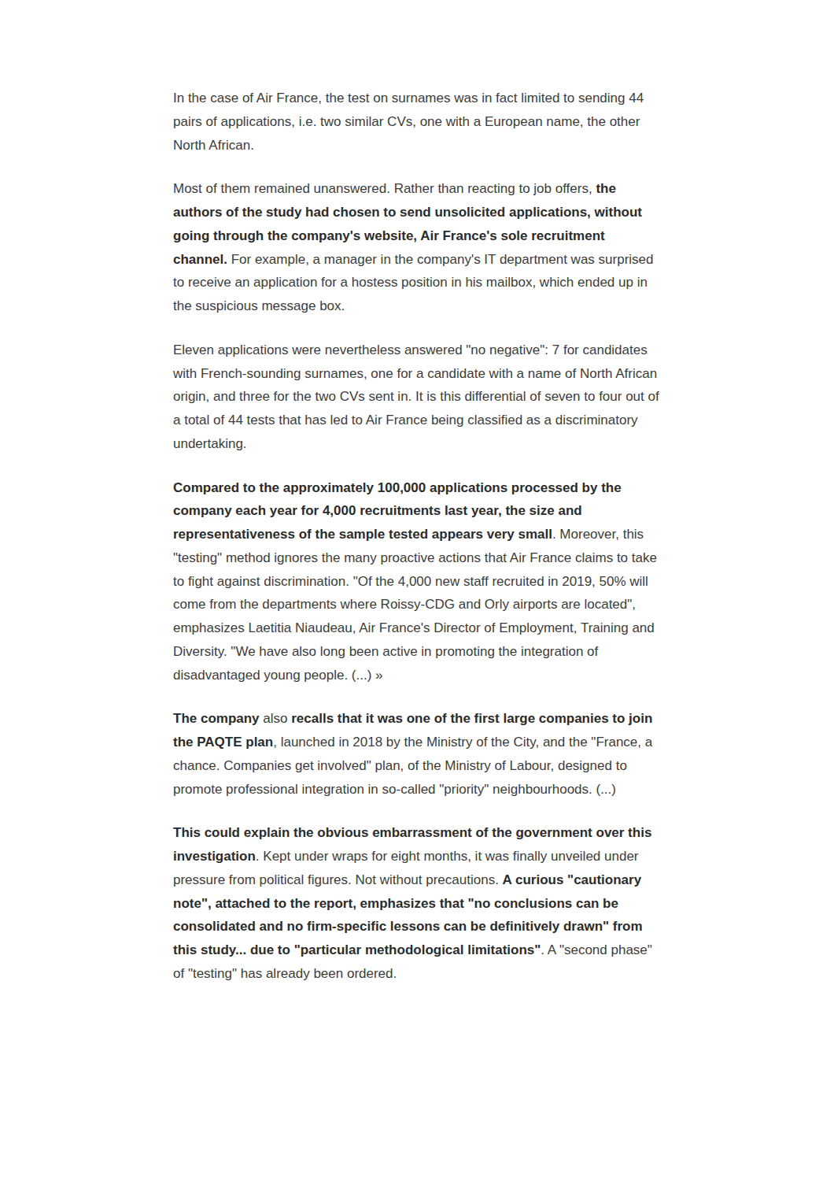In the case of Air France, the test on surnames was in fact limited to sending 44 pairs of applications, i.e. two similar CVs, one with a European name, the other North African.
Most of them remained unanswered. Rather than reacting to job offers, the authors of the study had chosen to send unsolicited applications, without going through the company's website, Air France's sole recruitment channel. For example, a manager in the company's IT department was surprised to receive an application for a hostess position in his mailbox, which ended up in the suspicious message box.
Eleven applications were nevertheless answered "no negative": 7 for candidates with French-sounding surnames, one for a candidate with a name of North African origin, and three for the two CVs sent in. It is this differential of seven to four out of a total of 44 tests that has led to Air France being classified as a discriminatory undertaking.
Compared to the approximately 100,000 applications processed by the company each year for 4,000 recruitments last year, the size and representativeness of the sample tested appears very small. Moreover, this "testing" method ignores the many proactive actions that Air France claims to take to fight against discrimination. "Of the 4,000 new staff recruited in 2019, 50% will come from the departments where Roissy-CDG and Orly airports are located", emphasizes Laetitia Niaudeau, Air France's Director of Employment, Training and Diversity. "We have also long been active in promoting the integration of disadvantaged young people. (...) »
The company also recalls that it was one of the first large companies to join the PAQTE plan, launched in 2018 by the Ministry of the City, and the "France, a chance. Companies get involved" plan, of the Ministry of Labour, designed to promote professional integration in so-called "priority" neighbourhoods. (...)
This could explain the obvious embarrassment of the government over this investigation. Kept under wraps for eight months, it was finally unveiled under pressure from political figures. Not without precautions. A curious "cautionary note", attached to the report, emphasizes that "no conclusions can be consolidated and no firm-specific lessons can be definitively drawn" from this study... due to "particular methodological limitations". A "second phase" of "testing" has already been ordered.